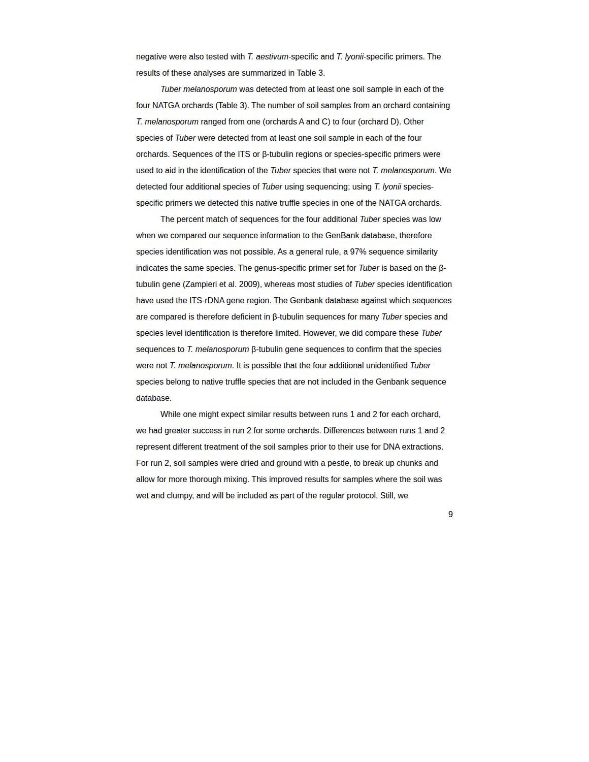negative were also tested with T. aestivum-specific and T. lyonii-specific primers. The results of these analyses are summarized in Table 3.
Tuber melanosporum was detected from at least one soil sample in each of the four NATGA orchards (Table 3). The number of soil samples from an orchard containing T. melanosporum ranged from one (orchards A and C) to four (orchard D). Other species of Tuber were detected from at least one soil sample in each of the four orchards. Sequences of the ITS or β-tubulin regions or species-specific primers were used to aid in the identification of the Tuber species that were not T. melanosporum. We detected four additional species of Tuber using sequencing; using T. lyonii species-specific primers we detected this native truffle species in one of the NATGA orchards.
The percent match of sequences for the four additional Tuber species was low when we compared our sequence information to the GenBank database, therefore species identification was not possible. As a general rule, a 97% sequence similarity indicates the same species. The genus-specific primer set for Tuber is based on the β-tubulin gene (Zampieri et al. 2009), whereas most studies of Tuber species identification have used the ITS-rDNA gene region. The Genbank database against which sequences are compared is therefore deficient in β-tubulin sequences for many Tuber species and species level identification is therefore limited. However, we did compare these Tuber sequences to T. melanosporum β-tubulin gene sequences to confirm that the species were not T. melanosporum. It is possible that the four additional unidentified Tuber species belong to native truffle species that are not included in the Genbank sequence database.
While one might expect similar results between runs 1 and 2 for each orchard, we had greater success in run 2 for some orchards. Differences between runs 1 and 2 represent different treatment of the soil samples prior to their use for DNA extractions. For run 2, soil samples were dried and ground with a pestle, to break up chunks and allow for more thorough mixing. This improved results for samples where the soil was wet and clumpy, and will be included as part of the regular protocol. Still, we
9